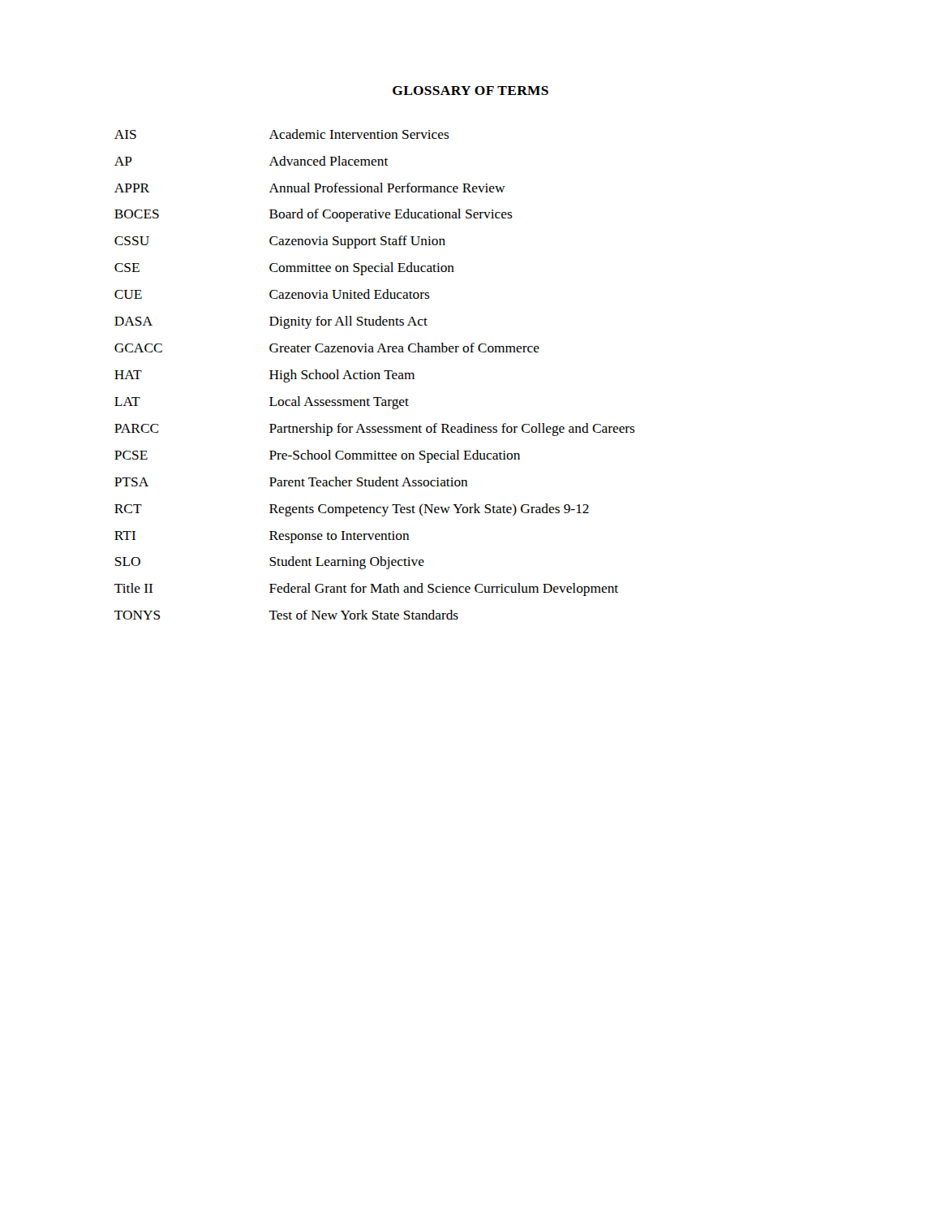GLOSSARY OF TERMS
AIS
Academic Intervention Services
AP
Advanced Placement
APPR
Annual Professional Performance Review
BOCES
Board of Cooperative Educational Services
CSSU
Cazenovia Support Staff Union
CSE
Committee on Special Education
CUE
Cazenovia United Educators
DASA
Dignity for All Students Act
GCACC
Greater Cazenovia Area Chamber of Commerce
HAT
High School Action Team
LAT
Local Assessment Target
PARCC
Partnership for Assessment of Readiness for College and Careers
PCSE
Pre-School Committee on Special Education
PTSA
Parent Teacher Student Association
RCT
Regents Competency Test (New York State) Grades 9-12
RTI
Response to Intervention
SLO
Student Learning Objective
Title II
Federal Grant for Math and Science Curriculum Development
TONYS
Test of New York State Standards